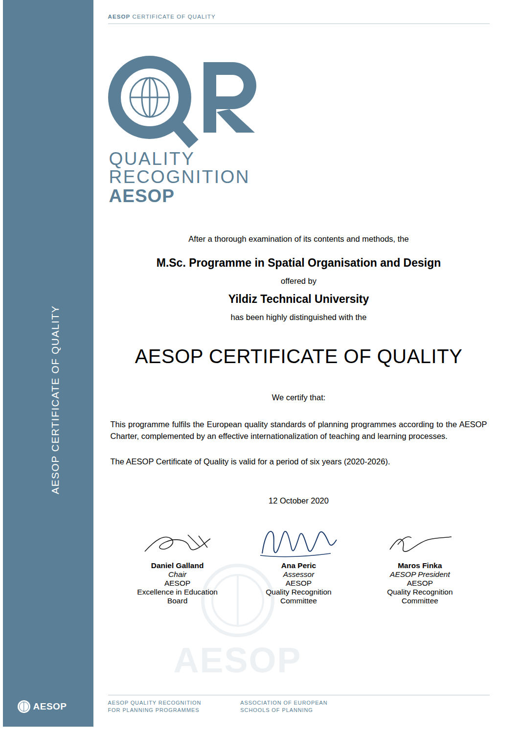AESOP CERTIFICATE OF QUALITY
AESOP
AESOP CERTIFICATE OF QUALITY
QUALITY RECOGNITION AESOP
After a thorough examination of its contents and methods, the
M.Sc. Programme in Spatial Organisation and Design
offered by
Yildiz Technical University
has been highly distinguished with the
AESOP CERTIFICATE OF QUALITY
We certify that:
This programme fulfils the European quality standards of planning programmes according to the AESOP Charter, complemented by an effective internationalization of teaching and learning processes.
The AESOP Certificate of Quality is valid for a period of six years (2020-2026).
12 October 2020
Daniel Galland
Chair
AESOP
Excellence in Education
Board
Ana Peric
Assessor
AESOP
Quality Recognition
Committee
Maros Finka
AESOP President
AESOP
Quality Recognition
Committee
AESOP
AESOP QUALITY RECOGNITION
FOR PLANNING PROGRAMMES
ASSOCIATION OF EUROPEAN
SCHOOLS OF PLANNING